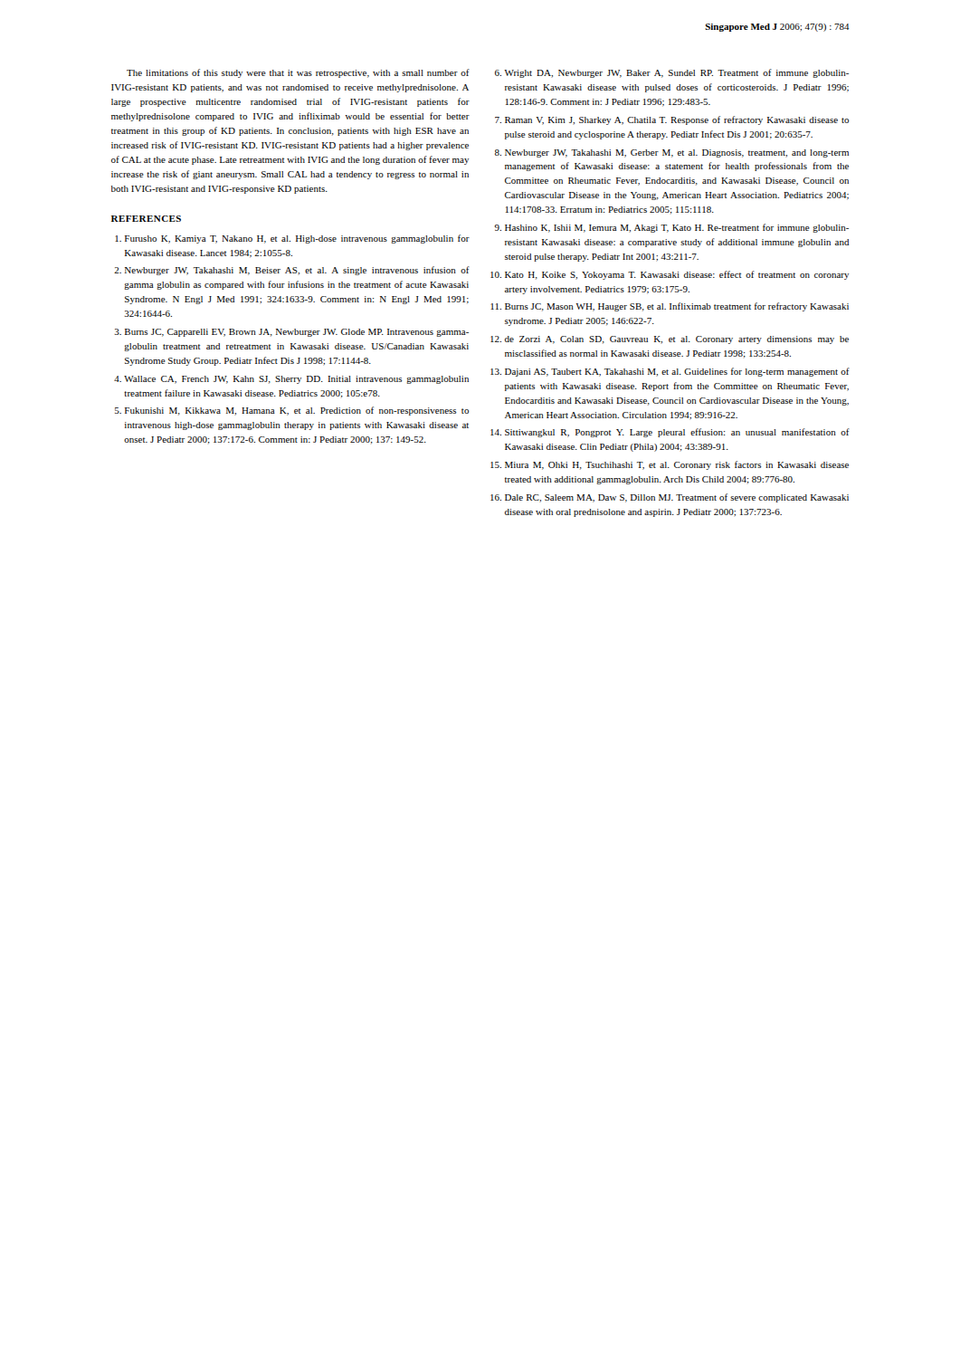Singapore Med J 2006; 47(9) : 784
The limitations of this study were that it was retrospective, with a small number of IVIG-resistant KD patients, and was not randomised to receive methylprednisolone. A large prospective multicentre randomised trial of IVIG-resistant patients for methylprednisolone compared to IVIG and infliximab would be essential for better treatment in this group of KD patients. In conclusion, patients with high ESR have an increased risk of IVIG-resistant KD. IVIG-resistant KD patients had a higher prevalence of CAL at the acute phase. Late retreatment with IVIG and the long duration of fever may increase the risk of giant aneurysm. Small CAL had a tendency to regress to normal in both IVIG-resistant and IVIG-responsive KD patients.
REFERENCES
Furusho K, Kamiya T, Nakano H, et al. High-dose intravenous gammaglobulin for Kawasaki disease. Lancet 1984; 2:1055-8.
Newburger JW, Takahashi M, Beiser AS, et al. A single intravenous infusion of gamma globulin as compared with four infusions in the treatment of acute Kawasaki Syndrome. N Engl J Med 1991; 324:1633-9. Comment in: N Engl J Med 1991; 324:1644-6.
Burns JC, Capparelli EV, Brown JA, Newburger JW. Glode MP. Intravenous gamma-globulin treatment and retreatment in Kawasaki disease. US/Canadian Kawasaki Syndrome Study Group. Pediatr Infect Dis J 1998; 17:1144-8.
Wallace CA, French JW, Kahn SJ, Sherry DD. Initial intravenous gammaglobulin treatment failure in Kawasaki disease. Pediatrics 2000; 105:e78.
Fukunishi M, Kikkawa M, Hamana K, et al. Prediction of non-responsiveness to intravenous high-dose gammaglobulin therapy in patients with Kawasaki disease at onset. J Pediatr 2000; 137:172-6. Comment in: J Pediatr 2000; 137: 149-52.
Wright DA, Newburger JW, Baker A, Sundel RP. Treatment of immune globulin-resistant Kawasaki disease with pulsed doses of corticosteroids. J Pediatr 1996; 128:146-9. Comment in: J Pediatr 1996; 129:483-5.
Raman V, Kim J, Sharkey A, Chatila T. Response of refractory Kawasaki disease to pulse steroid and cyclosporine A therapy. Pediatr Infect Dis J 2001; 20:635-7.
Newburger JW, Takahashi M, Gerber M, et al. Diagnosis, treatment, and long-term management of Kawasaki disease: a statement for health professionals from the Committee on Rheumatic Fever, Endocarditis, and Kawasaki Disease, Council on Cardiovascular Disease in the Young, American Heart Association. Pediatrics 2004; 114:1708-33. Erratum in: Pediatrics 2005; 115:1118.
Hashino K, Ishii M, Iemura M, Akagi T, Kato H. Re-treatment for immune globulin-resistant Kawasaki disease: a comparative study of additional immune globulin and steroid pulse therapy. Pediatr Int 2001; 43:211-7.
Kato H, Koike S, Yokoyama T. Kawasaki disease: effect of treatment on coronary artery involvement. Pediatrics 1979; 63:175-9.
Burns JC, Mason WH, Hauger SB, et al. Infliximab treatment for refractory Kawasaki syndrome. J Pediatr 2005; 146:622-7.
de Zorzi A, Colan SD, Gauvreau K, et al. Coronary artery dimensions may be misclassified as normal in Kawasaki disease. J Pediatr 1998; 133:254-8.
Dajani AS, Taubert KA, Takahashi M, et al. Guidelines for long-term management of patients with Kawasaki disease. Report from the Committee on Rheumatic Fever, Endocarditis and Kawasaki Disease, Council on Cardiovascular Disease in the Young, American Heart Association. Circulation 1994; 89:916-22.
Sittiwangkul R, Pongprot Y. Large pleural effusion: an unusual manifestation of Kawasaki disease. Clin Pediatr (Phila) 2004; 43:389-91.
Miura M, Ohki H, Tsuchihashi T, et al. Coronary risk factors in Kawasaki disease treated with additional gammaglobulin. Arch Dis Child 2004; 89:776-80.
Dale RC, Saleem MA, Daw S, Dillon MJ. Treatment of severe complicated Kawasaki disease with oral prednisolone and aspirin. J Pediatr 2000; 137:723-6.